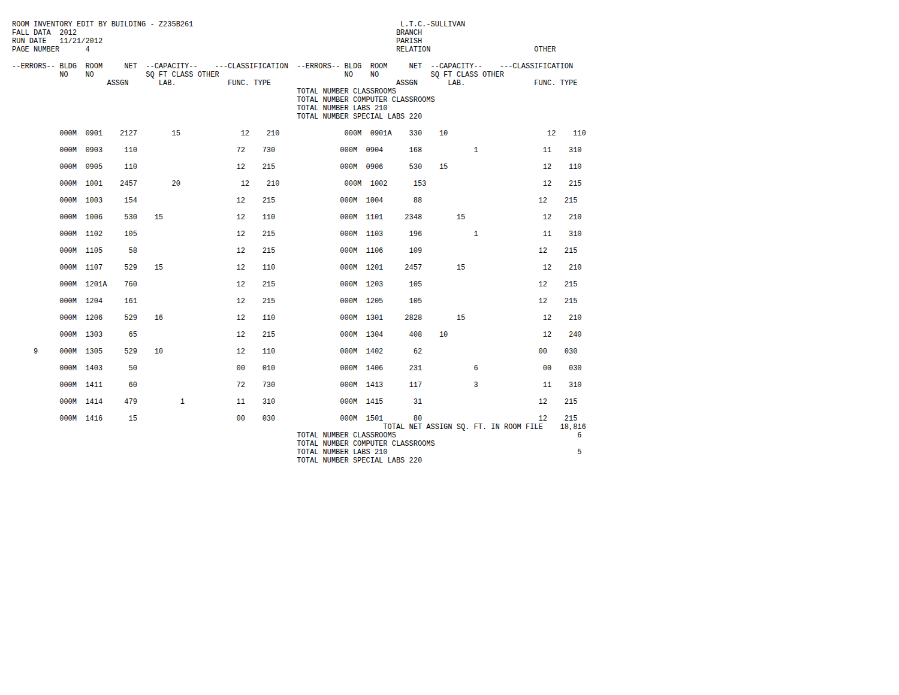ROOM INVENTORY EDIT BY BUILDING - Z235B261 L.T.C.-SULLIVAN FALL DATA 2012 BRANCH RUN DATE 11/21/2012 PARISH PAGE NUMBER 4 RELATION OTHER --ERRORS-- BLDG ROOM NET --CAPACITY-- ---CLASSIFICATION --ERRORS-- BLDG ROOM NET --CAPACITY-- ---CLASSIFICATION NO NO SQ FT CLASS OTHER NO NO SQ FT CLASS OTHER ASSGN LAB. FUNC. TYPE ASSGN LAB. FUNC. TYPE TOTAL NUMBER CLASSROOMS TOTAL NUMBER COMPUTER CLASSROOMS TOTAL NUMBER LABS 210 TOTAL NUMBER SPECIAL LABS 220 000M 0901 2127 15 12 210 000M 0901A 330 10 12 110 000M 0903 110 72 730 000M 0904 168 1 11 310 000M 0905 110 12 215 000M 0906 530 15 12 110 000M 1001 2457 20 12 210 000M 1002 153 12 215 000M 1003 154 12 215 000M 1004 88 12 215 000M 1006 530 15 12 110 000M 1101 2348 15 12 210 000M 1102 105 12 215 000M 1103 196 1 11 310 000M 1105 58 12 215 000M 1106 109 12 215 000M 1107 529 15 12 110 000M 1201 2457 15 12 210 000M 1201A 760 12 215 000M 1203 105 12 215 000M 1204 161 12 215 000M 1205 105 12 215 000M 1206 529 16 12 110 000M 1301 2828 15 12 210 000M 1303 65 12 215 000M 1304 408 10 12 240 9 000M 1305 529 10 12 110 000M 1402 62 00 030 000M 1403 50 00 010 000M 1406 231 6 00 030 000M 1411 60 72 730 000M 1413 117 3 11 310 000M 1414 479 1 11 310 000M 1415 31 12 215 000M 1416 15 00 030 000M 1501 80 12 215 TOTAL NET ASSIGN SQ. FT. IN ROOM FILE 18,816 TOTAL NUMBER CLASSROOMS 6 TOTAL NUMBER COMPUTER CLASSROOMS TOTAL NUMBER LABS 210 5 TOTAL NUMBER SPECIAL LABS 220